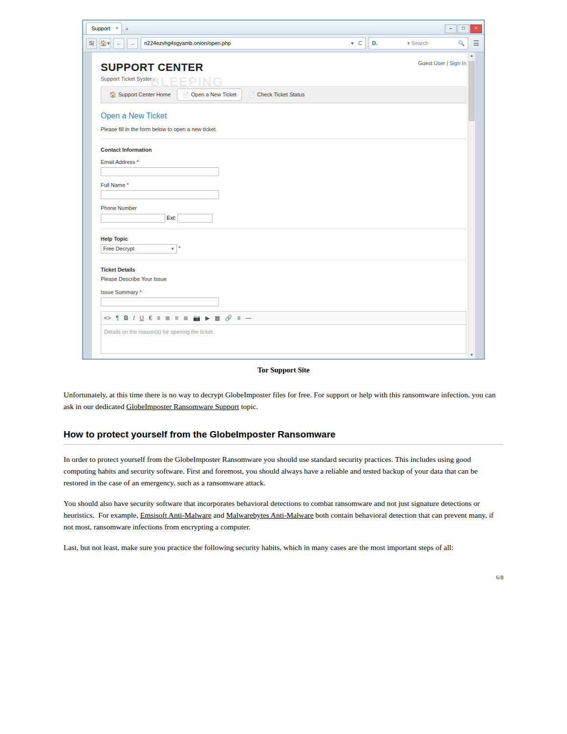Support ×
+
–□×
S|
🏠▾
←
→
n224ezvhg4sgyamb.onion/open.php ▾ C
D.▾ Search 🔍
☰
▲
▼
BLEEPING
SUPPORT CENTER
Support Ticket System
Guest User | Sign In
🏠Support Center Home
📄Open a New Ticket
📄Check Ticket Status
Open a New Ticket
Please fill in the form below to open a new ticket.
Contact Information
Email Address *
Full Name *
Phone Number Ext:
Help Topic Free Decrypt *
Ticket Details
Please Describe Your Issue
Issue Summary *
<> ¶ B I U € ≡ ≣ ≡ ≣ 📷 ▶ ▦ 🔗 ≡ —
Details on the reason(s) for opening the ticket.
Tor Support Site
Unfortunately, at this time there is no way to decrypt GlobeImposter files for free. For support or help with this ransomware infection, you can ask in our dedicated GlobeImposter Ransomware Support topic.
How to protect yourself from the GlobeImposter Ransomware
In order to protect yourself from the GlobeImposter Ransomware you should use standard security practices. This includes using good computing habits and security software. First and foremost, you should always have a reliable and tested backup of your data that can be restored in the case of an emergency, such as a ransomware attack.
You should also have security software that incorporates behavioral detections to combat ransomware and not just signature detections or heuristics. For example, Emsisoft Anti-Malware and Malwarebytes Anti-Malware both contain behavioral detection that can prevent many, if not most, ransomware infections from encrypting a computer.
Last, but not least, make sure you practice the following security habits, which in many cases are the most important steps of all:
6/8